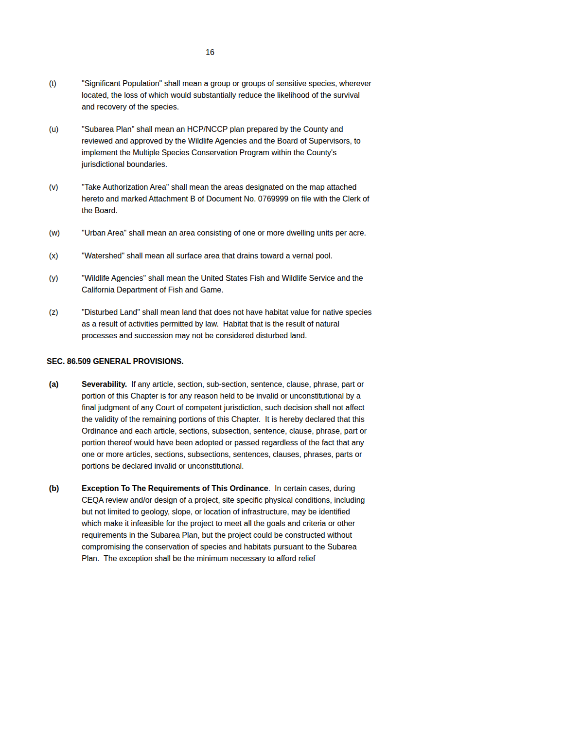16
(t)
"Significant Population" shall mean a group or groups of sensitive species, wherever located, the loss of which would substantially reduce the likelihood of the survival and recovery of the species.
(u)
"Subarea Plan" shall mean an HCP/NCCP plan prepared by the County and reviewed and approved by the Wildlife Agencies and the Board of Supervisors, to implement the Multiple Species Conservation Program within the County's jurisdictional boundaries.
(v)
"Take Authorization Area" shall mean the areas designated on the map attached hereto and marked Attachment B of Document No. 0769999 on file with the Clerk of the Board.
(w)
"Urban Area" shall mean an area consisting of one or more dwelling units per acre.
(x)
"Watershed" shall mean all surface area that drains toward a vernal pool.
(y)
"Wildlife Agencies" shall mean the United States Fish and Wildlife Service and the California Department of Fish and Game.
(z)
"Disturbed Land" shall mean land that does not have habitat value for native species as a result of activities permitted by law. Habitat that is the result of natural processes and succession may not be considered disturbed land.
SEC. 86.509 GENERAL PROVISIONS.
(a)
Severability. If any article, section, sub-section, sentence, clause, phrase, part or portion of this Chapter is for any reason held to be invalid or unconstitutional by a final judgment of any Court of competent jurisdiction, such decision shall not affect the validity of the remaining portions of this Chapter. It is hereby declared that this Ordinance and each article, sections, subsection, sentence, clause, phrase, part or portion thereof would have been adopted or passed regardless of the fact that any one or more articles, sections, subsections, sentences, clauses, phrases, parts or portions be declared invalid or unconstitutional.
(b)
Exception To The Requirements of This Ordinance. In certain cases, during CEQA review and/or design of a project, site specific physical conditions, including but not limited to geology, slope, or location of infrastructure, may be identified which make it infeasible for the project to meet all the goals and criteria or other requirements in the Subarea Plan, but the project could be constructed without compromising the conservation of species and habitats pursuant to the Subarea Plan. The exception shall be the minimum necessary to afford relief